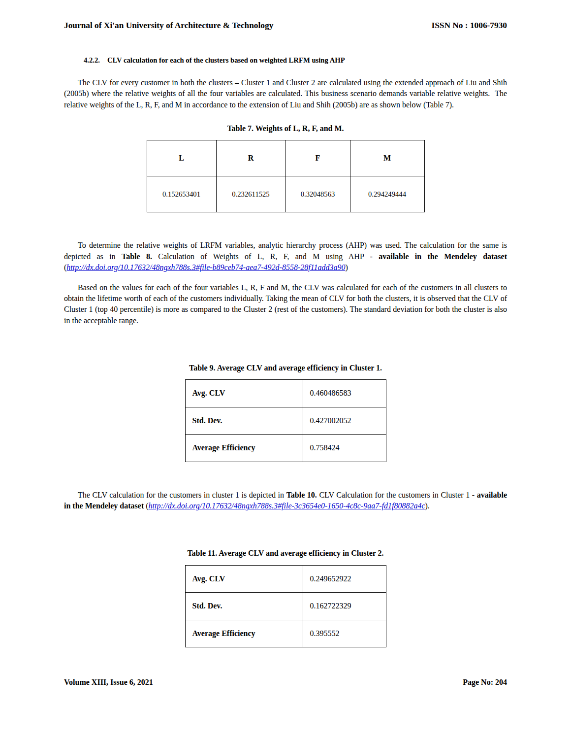Journal of Xi'an University of Architecture & Technology
ISSN No : 1006-7930
4.2.2. CLV calculation for each of the clusters based on weighted LRFM using AHP
The CLV for every customer in both the clusters – Cluster 1 and Cluster 2 are calculated using the extended approach of Liu and Shih (2005b) where the relative weights of all the four variables are calculated. This business scenario demands variable relative weights. The relative weights of the L, R, F, and M in accordance to the extension of Liu and Shih (2005b) are as shown below (Table 7).
Table 7. Weights of L, R, F, and M.
| L | R | F | M |
| --- | --- | --- | --- |
| 0.152653401 | 0.232611525 | 0.32048563 | 0.294249444 |
To determine the relative weights of LRFM variables, analytic hierarchy process (AHP) was used. The calculation for the same is depicted as in Table 8. Calculation of Weights of L, R, F, and M using AHP - available in the Mendeley dataset (http://dx.doi.org/10.17632/48ngxh788s.3#file-b89ceb74-aea7-492d-8558-28f11add3a90)
Based on the values for each of the four variables L, R, F and M, the CLV was calculated for each of the customers in all clusters to obtain the lifetime worth of each of the customers individually. Taking the mean of CLV for both the clusters, it is observed that the CLV of Cluster 1 (top 40 percentile) is more as compared to the Cluster 2 (rest of the customers). The standard deviation for both the cluster is also in the acceptable range.
Table 9. Average CLV and average efficiency in Cluster 1.
| Avg. CLV | 0.460486583 |
| Std. Dev. | 0.427002052 |
| Average Efficiency | 0.758424 |
The CLV calculation for the customers in cluster 1 is depicted in Table 10. CLV Calculation for the customers in Cluster 1 - available in the Mendeley dataset (http://dx.doi.org/10.17632/48ngxh788s.3#file-3c3654e0-1650-4c8c-9aa7-fd1f80882a4c).
Table 11. Average CLV and average efficiency in Cluster 2.
| Avg. CLV | 0.249652922 |
| Std. Dev. | 0.162722329 |
| Average Efficiency | 0.395552 |
Volume XIII, Issue 6, 2021
Page No: 204